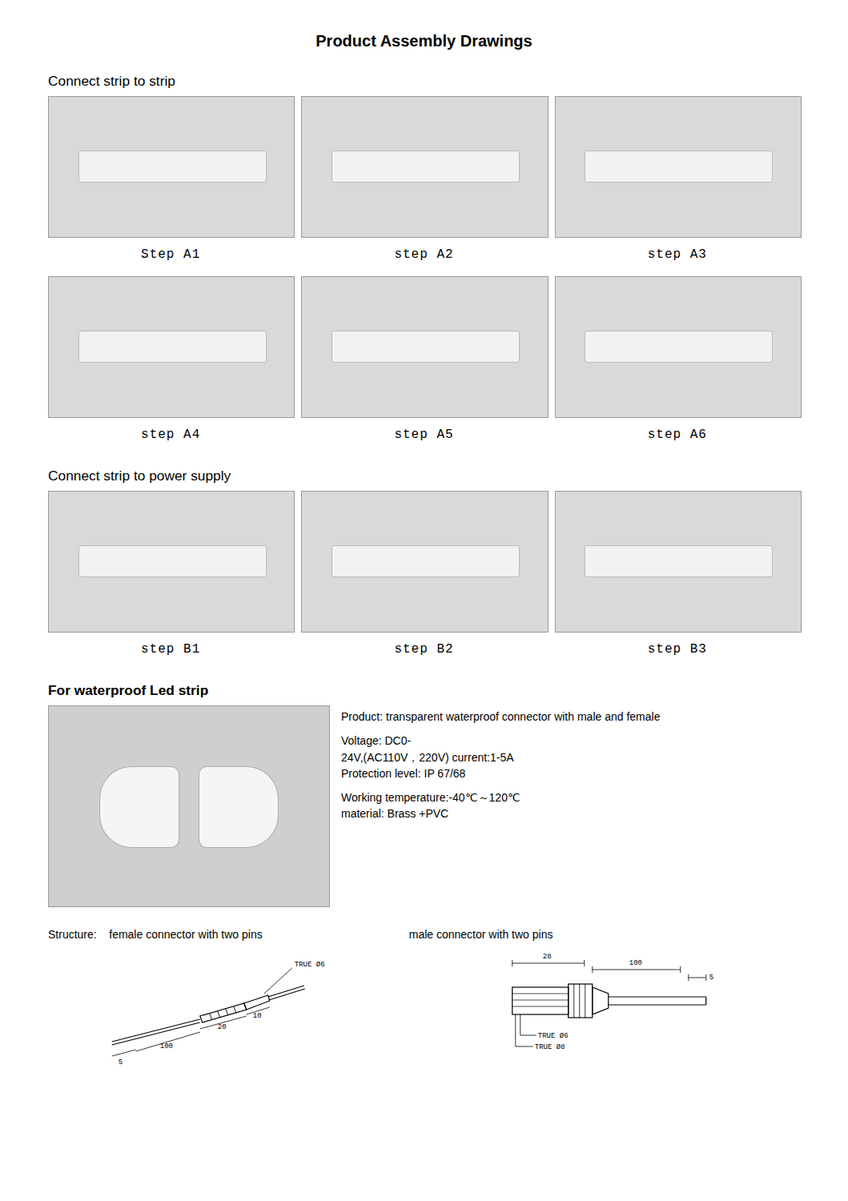Product Assembly Drawings
Connect strip to strip
Step A1
step A2
step A3
step A4
step A5
step A6
Connect strip to power supply
step B1
step B2
step B3
For waterproof Led strip
Product: transparent waterproof connector with male and female
Voltage: DC0-
24V,(AC110V，220V) current:1-5A
Protection level: IP 67/68
Working temperature:-40℃～120℃
material: Brass +PVC
Structure: female connector with two pins
male connector with two pins
TRUE Ø6 5 100 20 10
28 100 5 TRUE Ø6 TRUE Ø8